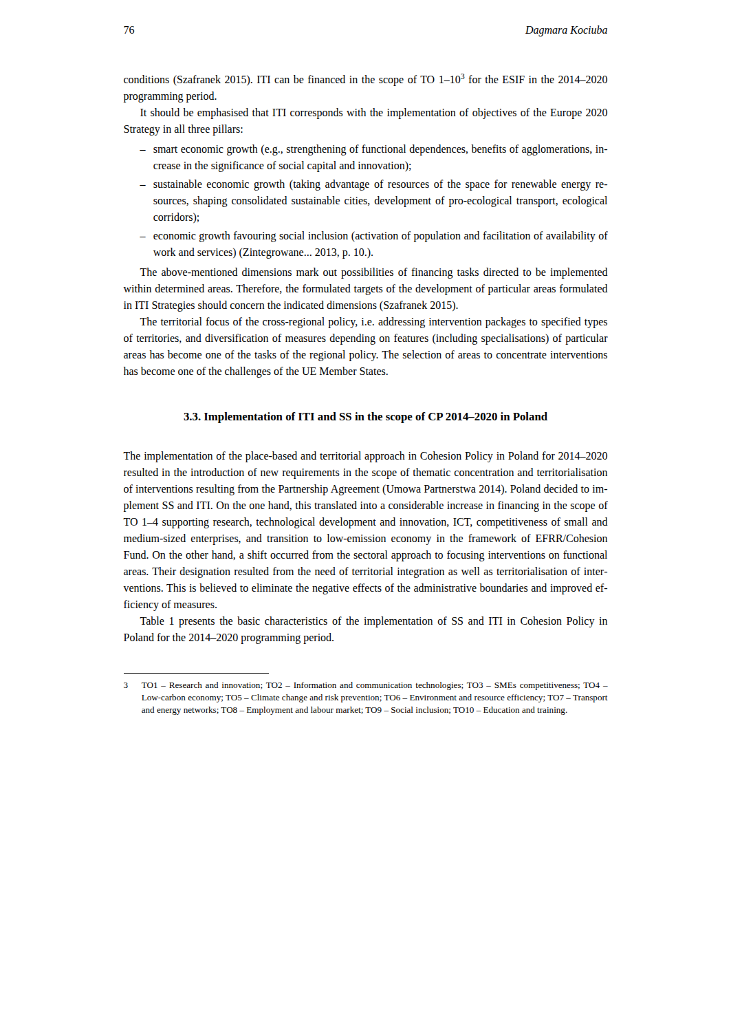76 Dagmara Kociuba
conditions (Szafranek 2015). ITI can be financed in the scope of TO 1–103 for the ESIF in the 2014–2020 programming period.
It should be emphasised that ITI corresponds with the implementation of objectives of the Europe 2020 Strategy in all three pillars:
smart economic growth (e.g., strengthening of functional dependences, benefits of agglomerations, increase in the significance of social capital and innovation);
sustainable economic growth (taking advantage of resources of the space for renewable energy resources, shaping consolidated sustainable cities, development of pro-ecological transport, ecological corridors);
economic growth favouring social inclusion (activation of population and facilitation of availability of work and services) (Zintegrowane... 2013, p. 10.).
The above-mentioned dimensions mark out possibilities of financing tasks directed to be implemented within determined areas. Therefore, the formulated targets of the development of particular areas formulated in ITI Strategies should concern the indicated dimensions (Szafranek 2015).
The territorial focus of the cross-regional policy, i.e. addressing intervention packages to specified types of territories, and diversification of measures depending on features (including specialisations) of particular areas has become one of the tasks of the regional policy. The selection of areas to concentrate interventions has become one of the challenges of the UE Member States.
3.3. Implementation of ITI and SS in the scope of CP 2014–2020 in Poland
The implementation of the place-based and territorial approach in Cohesion Policy in Poland for 2014–2020 resulted in the introduction of new requirements in the scope of thematic concentration and territorialisation of interventions resulting from the Partnership Agreement (Umowa Partnerstwa 2014). Poland decided to implement SS and ITI. On the one hand, this translated into a considerable increase in financing in the scope of TO 1–4 supporting research, technological development and innovation, ICT, competitiveness of small and medium-sized enterprises, and transition to low-emission economy in the framework of EFRR/Cohesion Fund. On the other hand, a shift occurred from the sectoral approach to focusing interventions on functional areas. Their designation resulted from the need of territorial integration as well as territorialisation of interventions. This is believed to eliminate the negative effects of the administrative boundaries and improved efficiency of measures.
Table 1 presents the basic characteristics of the implementation of SS and ITI in Cohesion Policy in Poland for the 2014–2020 programming period.
3 TO1 – Research and innovation; TO2 – Information and communication technologies; TO3 – SMEs competitiveness; TO4 – Low-carbon economy; TO5 – Climate change and risk prevention; TO6 – Environment and resource efficiency; TO7 – Transport and energy networks; TO8 – Employment and labour market; TO9 – Social inclusion; TO10 – Education and training.